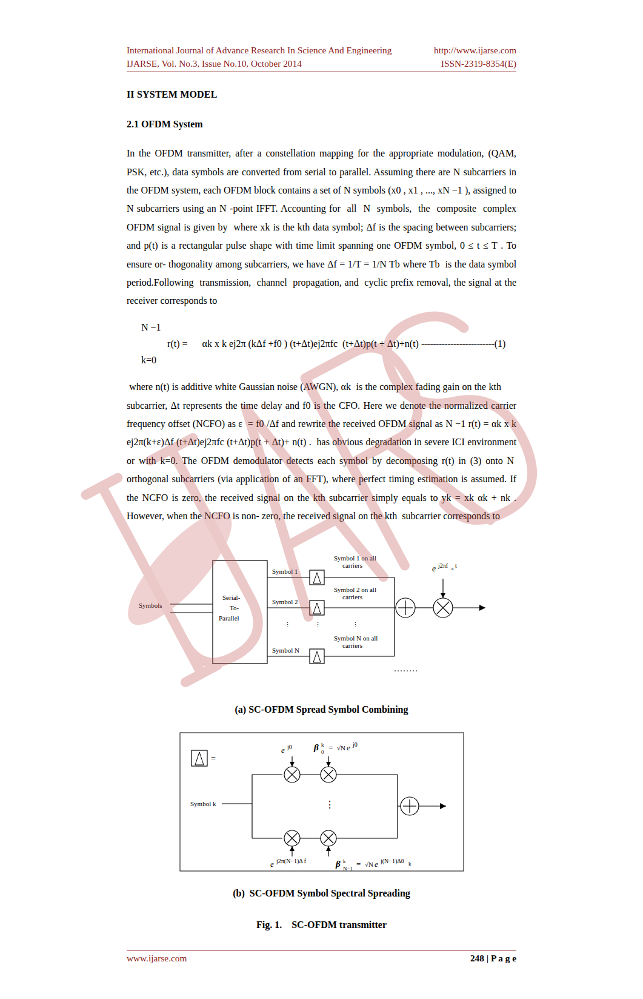International Journal of Advance Research In Science And Engineering http://www.ijarse.com
IJARSE, Vol. No.3, Issue No.10, October 2014 ISSN-2319-8354(E)
II SYSTEM MODEL
2.1 OFDM System
In the OFDM transmitter, after a constellation mapping for the appropriate modulation, (QAM, PSK, etc.), data symbols are converted from serial to parallel. Assuming there are N subcarriers in the OFDM system, each OFDM block contains a set of N symbols (x0 , x1 , ..., xN −1 ), assigned to N subcarriers using an N -point IFFT. Accounting for all N symbols, the composite complex OFDM signal is given by where xk is the kth data symbol; Δf is the spacing between subcarriers; and p(t) is a rectangular pulse shape with time limit spanning one OFDM symbol, 0 ≤ t ≤ T . To ensure or- thogonality among subcarriers, we have Δf = 1/T = 1/N Tb where Tb is the data symbol period.Following transmission, channel propagation, and cyclic prefix removal, the signal at the receiver corresponds to
N −1
r(t) = αk x k ej2π (kΔf +f0 ) (t+Δt)ej2πfc (t+Δt)p(t + Δt)+n(t) -------------------------(1)
k=0
where n(t) is additive white Gaussian noise (AWGN), αk is the complex fading gain on the kth subcarrier, Δt represents the time delay and f0 is the CFO. Here we denote the normalized carrier frequency offset (NCFO) as ε = f0 /Δf and rewrite the received OFDM signal as N −1 r(t) = αk x k ej2π(k+ε)Δf (t+Δt)ej2πfc (t+Δt)p(t + Δt)+ n(t) . has obvious degradation in severe ICI environment or with k=0. The OFDM demodulator detects each symbol by decomposing r(t) in (3) onto N orthogonal subcarriers (via application of an FFT), where perfect timing estimation is assumed. If the NCFO is zero, the received signal on the kth subcarrier simply equals to yk = xk αk + nk . However, when the NCFO is non- zero, the received signal on the kth subcarrier corresponds to
Symbols Serial- To- Parallel Symbol 1 Symbol 1 on all carriers Symbol 2 Symbol 2 on all carriers ⋮ ⋮ ⋮ Symbol N Symbol N on all carriers e j2πf c t
(a) SC-OFDM Spread Symbol Combining
= Symbol k e j0 β 0 k = √N e j0 e j2π(N−1)Δ f β N−1 k = √N e j(N−1)Δθ k ⋮
(b) SC-OFDM Symbol Spectral Spreading
Fig. 1. SC-OFDM transmitter
www.ijarse.com
248 | P a g e